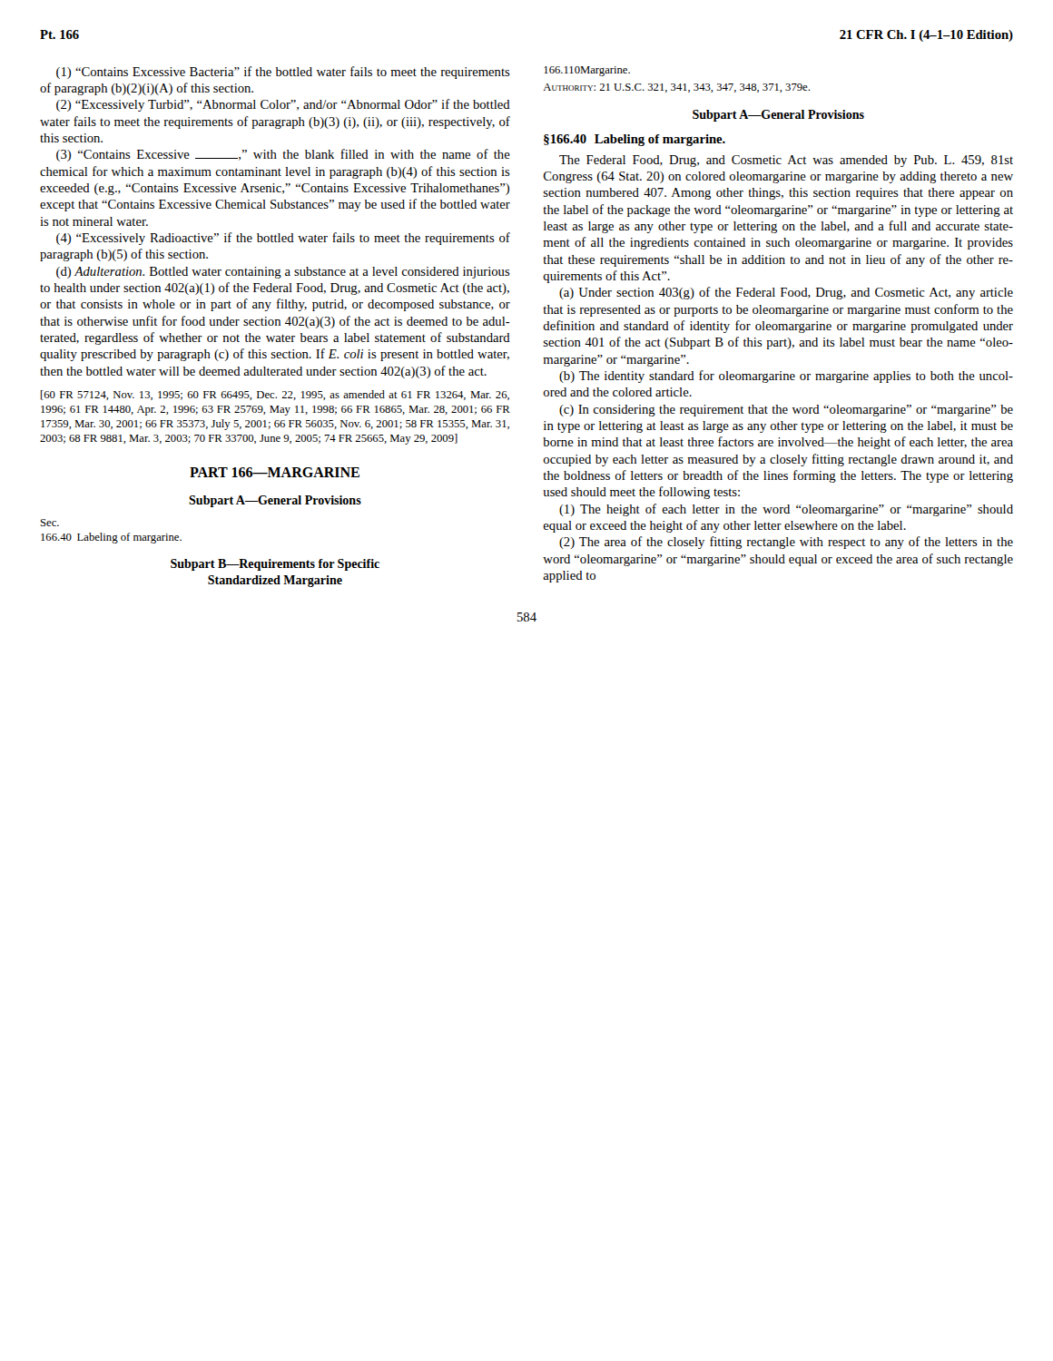Pt. 166
21 CFR Ch. I (4–1–10 Edition)
(1) “Contains Excessive Bacteria” if the bottled water fails to meet the requirements of paragraph (b)(2)(i)(A) of this section.
(2) “Excessively Turbid”, “Abnormal Color”, and/or “Abnormal Odor” if the bottled water fails to meet the requirements of paragraph (b)(3) (i), (ii), or (iii), respectively, of this section.
(3) “Contains Excessive ,” with the blank filled in with the name of the chemical for which a maximum contaminant level in paragraph (b)(4) of this section is exceeded (e.g., “Contains Excessive Arsenic,” “Contains Excessive Trihalomethanes”) except that “Contains Excessive Chemical Substances” may be used if the bottled water is not mineral water.
(4) “Excessively Radioactive” if the bottled water fails to meet the requirements of paragraph (b)(5) of this section.
(d) Adulteration. Bottled water containing a substance at a level considered injurious to health under section 402(a)(1) of the Federal Food, Drug, and Cosmetic Act (the act), or that consists in whole or in part of any filthy, putrid, or decomposed substance, or that is otherwise unfit for food under section 402(a)(3) of the act is deemed to be adulterated, regardless of whether or not the water bears a label statement of substandard quality prescribed by paragraph (c) of this section. If E. coli is present in bottled water, then the bottled water will be deemed adulterated under section 402(a)(3) of the act.
[60 FR 57124, Nov. 13, 1995; 60 FR 66495, Dec. 22, 1995, as amended at 61 FR 13264, Mar. 26, 1996; 61 FR 14480, Apr. 2, 1996; 63 FR 25769, May 11, 1998; 66 FR 16865, Mar. 28, 2001; 66 FR 17359, Mar. 30, 2001; 66 FR 35373, July 5, 2001; 66 FR 56035, Nov. 6, 2001; 58 FR 15355, Mar. 31, 2003; 68 FR 9881, Mar. 3, 2003; 70 FR 33700, June 9, 2005; 74 FR 25665, May 29, 2009]
PART 166—MARGARINE
Subpart A—General Provisions
Sec.
166.40 Labeling of margarine.
Subpart B—Requirements for Specific
Standardized Margarine
166.110 Margarine.
Authority: 21 U.S.C. 321, 341, 343, 347, 348, 371, 379e.
Subpart A—General Provisions
§166.40 Labeling of margarine.
The Federal Food, Drug, and Cosmetic Act was amended by Pub. L. 459, 81st Congress (64 Stat. 20) on colored oleomargarine or margarine by adding thereto a new section numbered 407. Among other things, this section requires that there appear on the label of the package the word “oleomargarine” or “margarine” in type or lettering at least as large as any other type or lettering on the label, and a full and accurate statement of all the ingredients contained in such oleomargarine or margarine. It provides that these requirements “shall be in addition to and not in lieu of any of the other requirements of this Act”.
(a) Under section 403(g) of the Federal Food, Drug, and Cosmetic Act, any article that is represented as or purports to be oleomargarine or margarine must conform to the definition and standard of identity for oleomargarine or margarine promulgated under section 401 of the act (Subpart B of this part), and its label must bear the name “oleomargarine” or “margarine”.
(b) The identity standard for oleomargarine or margarine applies to both the uncolored and the colored article.
(c) In considering the requirement that the word “oleomargarine” or “margarine” be in type or lettering at least as large as any other type or lettering on the label, it must be borne in mind that at least three factors are involved—the height of each letter, the area occupied by each letter as measured by a closely fitting rectangle drawn around it, and the boldness of letters or breadth of the lines forming the letters. The type or lettering used should meet the following tests:
(1) The height of each letter in the word “oleomargarine” or “margarine” should equal or exceed the height of any other letter elsewhere on the label.
(2) The area of the closely fitting rectangle with respect to any of the letters in the word “oleomargarine” or “margarine” should equal or exceed the area of such rectangle applied to
584